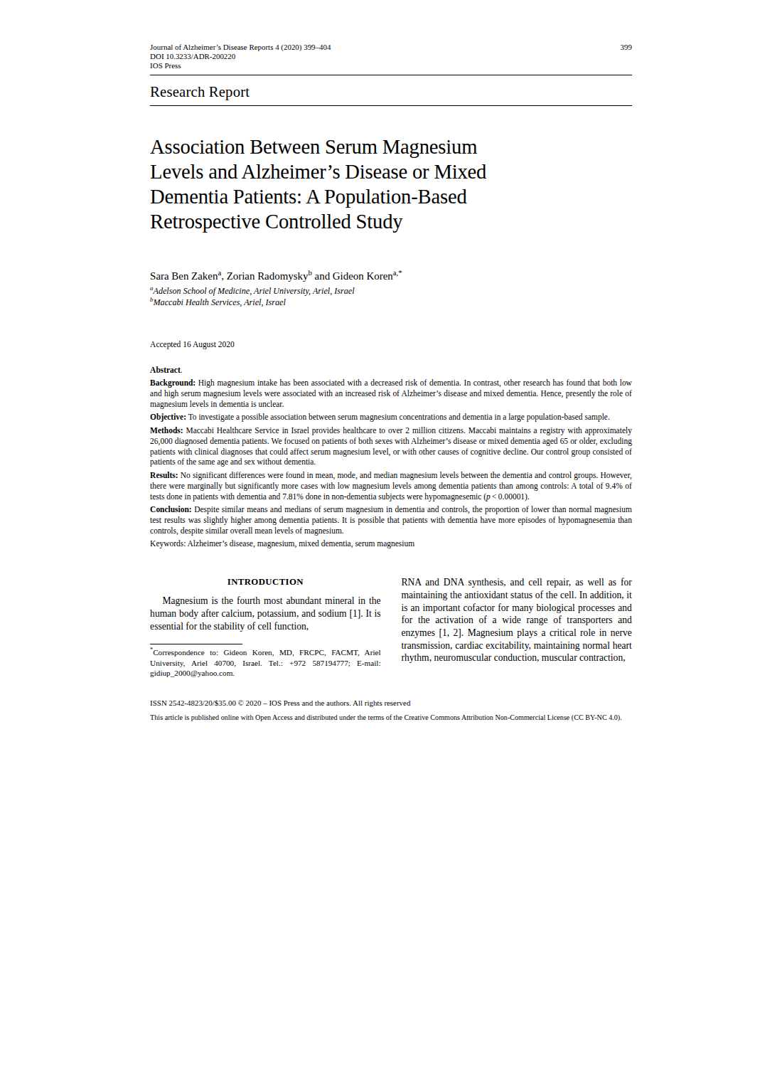Journal of Alzheimer’s Disease Reports 4 (2020) 399–404
DOI 10.3233/ADR-200220
IOS Press
399
Research Report
Association Between Serum Magnesium
Levels and Alzheimer’s Disease or Mixed
Dementia Patients: A Population-Based
Retrospective Controlled Study
Sara Ben Zakena, Zorian Radomyskyb and Gideon Korena,*
aAdelson School of Medicine, Ariel University, Ariel, Israel
bMaccabi Health Services, Ariel, Israel
Accepted 16 August 2020
Abstract.
Background: High magnesium intake has been associated with a decreased risk of dementia. In contrast, other research has found that both low and high serum magnesium levels were associated with an increased risk of Alzheimer’s disease and mixed dementia. Hence, presently the role of magnesium levels in dementia is unclear.
Objective: To investigate a possible association between serum magnesium concentrations and dementia in a large population-based sample.
Methods: Maccabi Healthcare Service in Israel provides healthcare to over 2 million citizens. Maccabi maintains a registry with approximately 26,000 diagnosed dementia patients. We focused on patients of both sexes with Alzheimer’s disease or mixed dementia aged 65 or older, excluding patients with clinical diagnoses that could affect serum magnesium level, or with other causes of cognitive decline. Our control group consisted of patients of the same age and sex without dementia.
Results: No significant differences were found in mean, mode, and median magnesium levels between the dementia and control groups. However, there were marginally but significantly more cases with low magnesium levels among dementia patients than among controls: A total of 9.4% of tests done in patients with dementia and 7.81% done in non-dementia subjects were hypomagnesemic (p < 0.00001).
Conclusion: Despite similar means and medians of serum magnesium in dementia and controls, the proportion of lower than normal magnesium test results was slightly higher among dementia patients. It is possible that patients with dementia have more episodes of hypomagnesemia than controls, despite similar overall mean levels of magnesium.
Keywords: Alzheimer’s disease, magnesium, mixed dementia, serum magnesium
INTRODUCTION
Magnesium is the fourth most abundant mineral in the human body after calcium, potassium, and sodium [1]. It is essential for the stability of cell function,
*Correspondence to: Gideon Koren, MD, FRCPC, FACMT, Ariel University, Ariel 40700, Israel. Tel.: +972 587194777; E-mail: gidiup_2000@yahoo.com.
RNA and DNA synthesis, and cell repair, as well as for maintaining the antioxidant status of the cell. In addition, it is an important cofactor for many biological processes and for the activation of a wide range of transporters and enzymes [1, 2]. Magnesium plays a critical role in nerve transmission, cardiac excitability, maintaining normal heart rhythm, neuromuscular conduction, muscular contraction,
ISSN 2542-4823/20/$35.00 © 2020 – IOS Press and the authors. All rights reserved
This article is published online with Open Access and distributed under the terms of the Creative Commons Attribution Non-Commercial License (CC BY-NC 4.0).